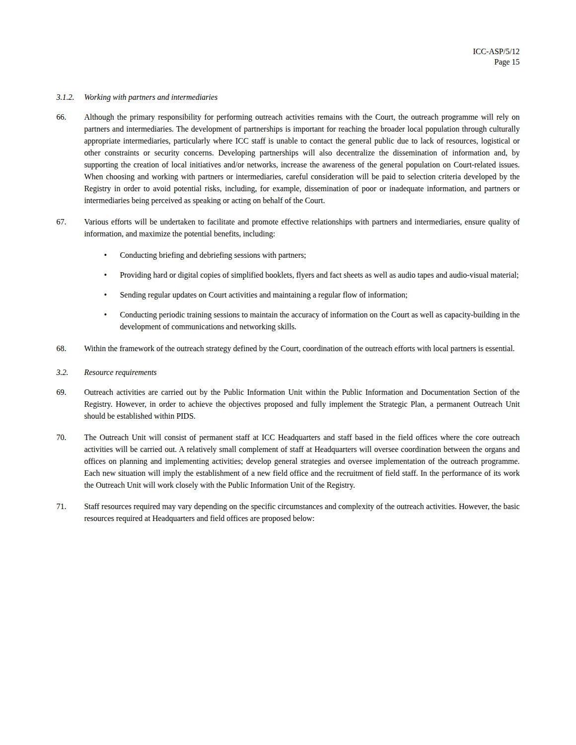ICC-ASP/5/12
Page 15
3.1.2. Working with partners and intermediaries
66. Although the primary responsibility for performing outreach activities remains with the Court, the outreach programme will rely on partners and intermediaries. The development of partnerships is important for reaching the broader local population through culturally appropriate intermediaries, particularly where ICC staff is unable to contact the general public due to lack of resources, logistical or other constraints or security concerns. Developing partnerships will also decentralize the dissemination of information and, by supporting the creation of local initiatives and/or networks, increase the awareness of the general population on Court-related issues. When choosing and working with partners or intermediaries, careful consideration will be paid to selection criteria developed by the Registry in order to avoid potential risks, including, for example, dissemination of poor or inadequate information, and partners or intermediaries being perceived as speaking or acting on behalf of the Court.
67. Various efforts will be undertaken to facilitate and promote effective relationships with partners and intermediaries, ensure quality of information, and maximize the potential benefits, including:
Conducting briefing and debriefing sessions with partners;
Providing hard or digital copies of simplified booklets, flyers and fact sheets as well as audio tapes and audio-visual material;
Sending regular updates on Court activities and maintaining a regular flow of information;
Conducting periodic training sessions to maintain the accuracy of information on the Court as well as capacity-building in the development of communications and networking skills.
68. Within the framework of the outreach strategy defined by the Court, coordination of the outreach efforts with local partners is essential.
3.2. Resource requirements
69. Outreach activities are carried out by the Public Information Unit within the Public Information and Documentation Section of the Registry. However, in order to achieve the objectives proposed and fully implement the Strategic Plan, a permanent Outreach Unit should be established within PIDS.
70. The Outreach Unit will consist of permanent staff at ICC Headquarters and staff based in the field offices where the core outreach activities will be carried out. A relatively small complement of staff at Headquarters will oversee coordination between the organs and offices on planning and implementing activities; develop general strategies and oversee implementation of the outreach programme. Each new situation will imply the establishment of a new field office and the recruitment of field staff. In the performance of its work the Outreach Unit will work closely with the Public Information Unit of the Registry.
71. Staff resources required may vary depending on the specific circumstances and complexity of the outreach activities. However, the basic resources required at Headquarters and field offices are proposed below: